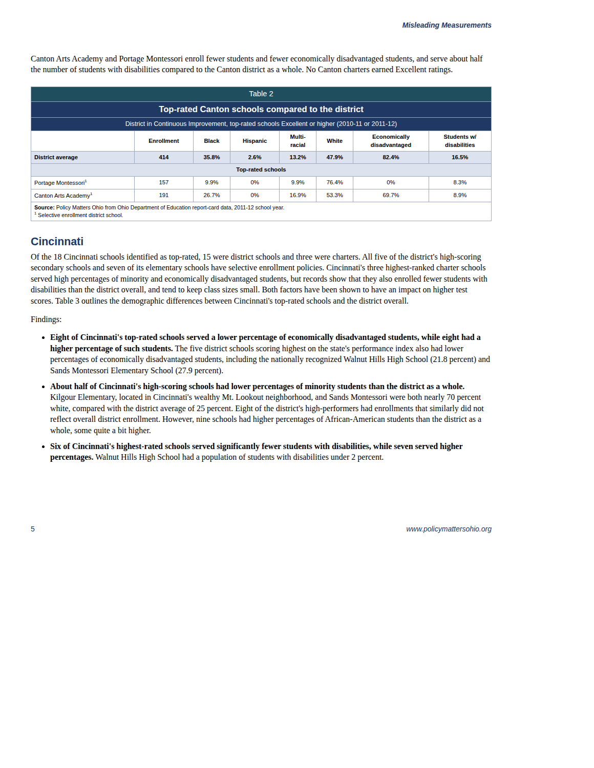Misleading Measurements
Canton Arts Academy and Portage Montessori enroll fewer students and fewer economically disadvantaged students, and serve about half the number of students with disabilities compared to the Canton district as a whole. No Canton charters earned Excellent ratings.
| Table 2 |
| Top-rated Canton schools compared to the district |
| District in Continuous Improvement, top-rated schools Excellent or higher (2010-11 or 2011-12) |
| | Enrollment | Black | Hispanic | Multi- racial | White | Economically disadvantaged | Students w/ disabilities |
| District average | 414 | 35.8% | 2.6% | 13.2% | 47.9% | 82.4% | 16.5% |
| Top-rated schools |
| Portage Montessori 1 | 157 | 9.9% | 0% | 9.9% | 76.4% | 0% | 8.3% |
| Canton Arts Academy 1 | 191 | 26.7% | 0% | 16.9% | 53.3% | 69.7% | 8.9% |
| Source: Policy Matters Ohio from Ohio Department of Education report-card data, 2011-12 school year. 1 Selective enrollment district school. |
Cincinnati
Of the 18 Cincinnati schools identified as top-rated, 15 were district schools and three were charters. All five of the district's high-scoring secondary schools and seven of its elementary schools have selective enrollment policies. Cincinnati's three highest-ranked charter schools served high percentages of minority and economically disadvantaged students, but records show that they also enrolled fewer students with disabilities than the district overall, and tend to keep class sizes small. Both factors have been shown to have an impact on higher test scores. Table 3 outlines the demographic differences between Cincinnati's top-rated schools and the district overall.
Findings:
Eight of Cincinnati's top-rated schools served a lower percentage of economically disadvantaged students, while eight had a higher percentage of such students. The five district schools scoring highest on the state's performance index also had lower percentages of economically disadvantaged students, including the nationally recognized Walnut Hills High School (21.8 percent) and Sands Montessori Elementary School (27.9 percent).
About half of Cincinnati's high-scoring schools had lower percentages of minority students than the district as a whole. Kilgour Elementary, located in Cincinnati's wealthy Mt. Lookout neighborhood, and Sands Montessori were both nearly 70 percent white, compared with the district average of 25 percent. Eight of the district's high-performers had enrollments that similarly did not reflect overall district enrollment. However, nine schools had higher percentages of African-American students than the district as a whole, some quite a bit higher.
Six of Cincinnati's highest-rated schools served significantly fewer students with disabilities, while seven served higher percentages. Walnut Hills High School had a population of students with disabilities under 2 percent.
5 www.policymattersohio.org